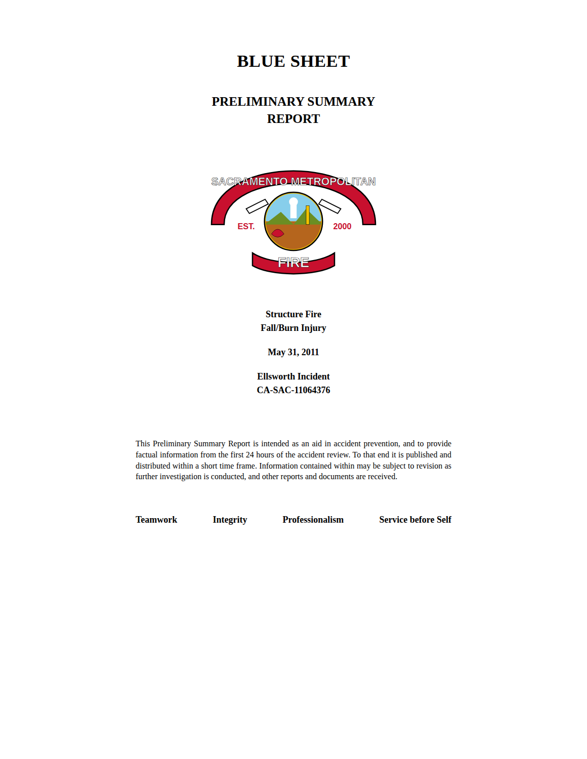BLUE SHEET
PRELIMINARY SUMMARY
REPORT
Structure Fire
Fall/Burn Injury
May 31, 2011
Ellsworth Incident
CA-SAC-11064376
This Preliminary Summary Report is intended as an aid in accident prevention, and to provide factual information from the first 24 hours of the accident review. To that end it is published and distributed within a short time frame. Information contained within may be subject to revision as further investigation is conducted, and other reports and documents are received.
Teamwork Integrity Professionalism Service before Self